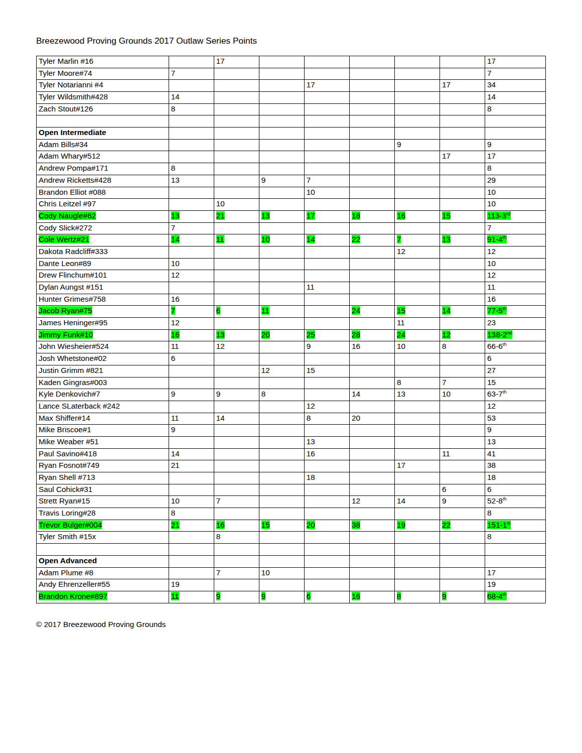Breezewood Proving Grounds 2017 Outlaw Series Points
| Tyler Marlin #16 | | 17 | | | | | | 17 |
| Tyler Moore#74 | 7 | | | | | | | 7 |
| Tyler Notarianni #4 | | | | 17 | | | 17 | 34 |
| Tyler Wildsmith#428 | 14 | | | | | | | 14 |
| Zach Stout#126 | 8 | | | | | | | 8 |
| Open Intermediate | | | | | | | | |
| Adam Bills#34 | | | | | | 9 | | 9 |
| Adam Whary#512 | | | | | | | 17 | 17 |
| Andrew Pompa#171 | 8 | | | | | | | 8 |
| Andrew Ricketts#428 | 13 | | 9 | 7 | | | | 29 |
| Brandon Elliot #088 | | | | 10 | | | | 10 |
| Chris Leitzel #97 | | 10 | | | | | | 10 |
| Cody Naugle#62 | 13 | 21 | 13 | 17 | 18 | 16 | 15 | 113-3 rd |
| Cody Slick#272 | 7 | | | | | | | 7 |
| Cole Wertz#21 | 14 | 11 | 10 | 14 | 22 | 7 | 13 | 91-4 th |
| Dakota Radcliff#333 | | | | | | 12 | | 12 |
| Dante Leon#89 | 10 | | | | | | | 10 |
| Drew Flinchum#101 | 12 | | | | | | | 12 |
| Dylan Aungst #151 | | | | 11 | | | | 11 |
| Hunter Grimes#758 | 16 | | | | | | | 16 |
| Jacob Ryan#75 | 7 | 6 | 11 | | 24 | 15 | 14 | 77-5 th |
| James Heninger#95 | 12 | | | | | 11 | | 23 |
| Jimmy Funk#10 | 16 | 13 | 20 | 25 | 28 | 24 | 12 | 138-2 nd |
| John Wiesheier#524 | 11 | 12 | | 9 | 16 | 10 | 8 | 66-6 th |
| Josh Whetstone#02 | 6 | | | | | | | 6 |
| Justin Grimm #821 | | | 12 | 15 | | | | 27 |
| Kaden Gingras#003 | | | | | | 8 | 7 | 15 |
| Kyle Denkovich#7 | 9 | 9 | 8 | | 14 | 13 | 10 | 63-7 th |
| Lance SLaterback #242 | | | | 12 | | | | 12 |
| Max Shiffer#14 | 11 | 14 | | 8 | 20 | | | 53 |
| Mike Briscoe#1 | 9 | | | | | | | 9 |
| Mike Weaber #51 | | | | 13 | | | | 13 |
| Paul Savino#418 | 14 | | | 16 | | | 11 | 41 |
| Ryan Fosnot#749 | 21 | | | | | 17 | | 38 |
| Ryan Shell #713 | | | | 18 | | | | 18 |
| Saul Cohick#31 | | | | | | | 6 | 6 |
| Strett Ryan#15 | 10 | 7 | | | 12 | 14 | 9 | 52-8 th |
| Travis Loring#28 | 8 | | | | | | | 8 |
| Trevor Bulger#004 | 21 | 16 | 15 | 20 | 38 | 19 | 22 | 151-1 st |
| Tyler Smith #15x | | 8 | | | | | | 8 |
| Open Advanced | | | | | | | | |
| Adam Plume #8 | | 7 | 10 | | | | | 17 |
| Andy Ehrenzeller#55 | 19 | | | | | | | 19 |
| Brandon Krone#897 | 11 | 9 | 9 | 6 | 16 | 8 | 9 | 68-4 th |
© 2017 Breezewood Proving Grounds